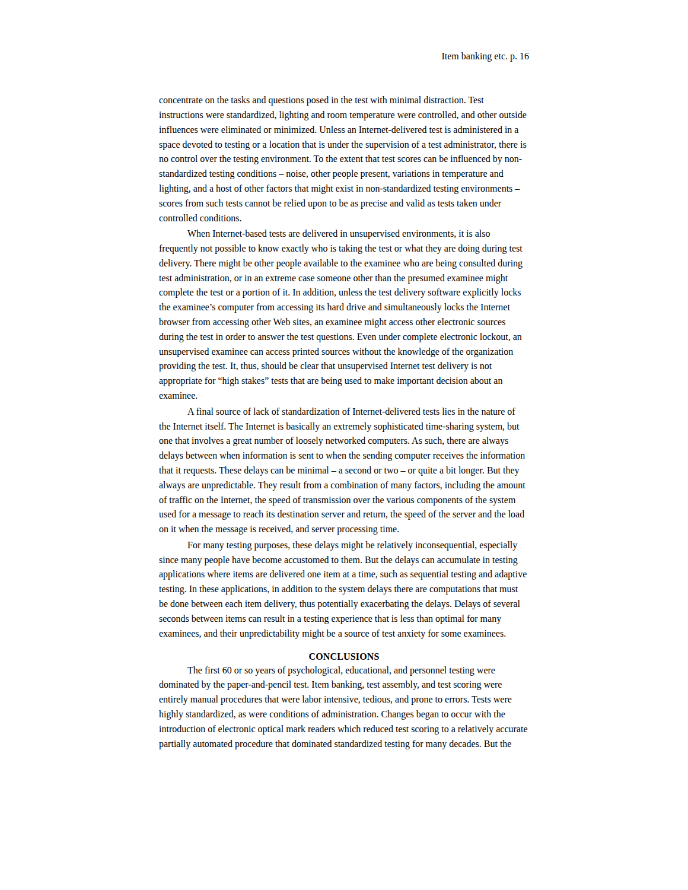Item banking etc. p. 16
concentrate on the tasks and questions posed in the test with minimal distraction. Test instructions were standardized, lighting and room temperature were controlled, and other outside influences were eliminated or minimized. Unless an Internet-delivered test is administered in a space devoted to testing or a location that is under the supervision of a test administrator, there is no control over the testing environment. To the extent that test scores can be influenced by non-standardized testing conditions – noise, other people present, variations in temperature and lighting, and a host of other factors that might exist in non-standardized testing environments – scores from such tests cannot be relied upon to be as precise and valid as tests taken under controlled conditions.
When Internet-based tests are delivered in unsupervised environments, it is also frequently not possible to know exactly who is taking the test or what they are doing during test delivery. There might be other people available to the examinee who are being consulted during test administration, or in an extreme case someone other than the presumed examinee might complete the test or a portion of it. In addition, unless the test delivery software explicitly locks the examinee’s computer from accessing its hard drive and simultaneously locks the Internet browser from accessing other Web sites, an examinee might access other electronic sources during the test in order to answer the test questions. Even under complete electronic lockout, an unsupervised examinee can access printed sources without the knowledge of the organization providing the test. It, thus, should be clear that unsupervised Internet test delivery is not appropriate for “high stakes” tests that are being used to make important decision about an examinee.
A final source of lack of standardization of Internet-delivered tests lies in the nature of the Internet itself. The Internet is basically an extremely sophisticated time-sharing system, but one that involves a great number of loosely networked computers. As such, there are always delays between when information is sent to when the sending computer receives the information that it requests. These delays can be minimal – a second or two – or quite a bit longer. But they always are unpredictable. They result from a combination of many factors, including the amount of traffic on the Internet, the speed of transmission over the various components of the system used for a message to reach its destination server and return, the speed of the server and the load on it when the message is received, and server processing time.
For many testing purposes, these delays might be relatively inconsequential, especially since many people have become accustomed to them. But the delays can accumulate in testing applications where items are delivered one item at a time, such as sequential testing and adaptive testing. In these applications, in addition to the system delays there are computations that must be done between each item delivery, thus potentially exacerbating the delays. Delays of several seconds between items can result in a testing experience that is less than optimal for many examinees, and their unpredictability might be a source of test anxiety for some examinees.
CONCLUSIONS
The first 60 or so years of psychological, educational, and personnel testing were dominated by the paper-and-pencil test. Item banking, test assembly, and test scoring were entirely manual procedures that were labor intensive, tedious, and prone to errors. Tests were highly standardized, as were conditions of administration. Changes began to occur with the introduction of electronic optical mark readers which reduced test scoring to a relatively accurate partially automated procedure that dominated standardized testing for many decades. But the